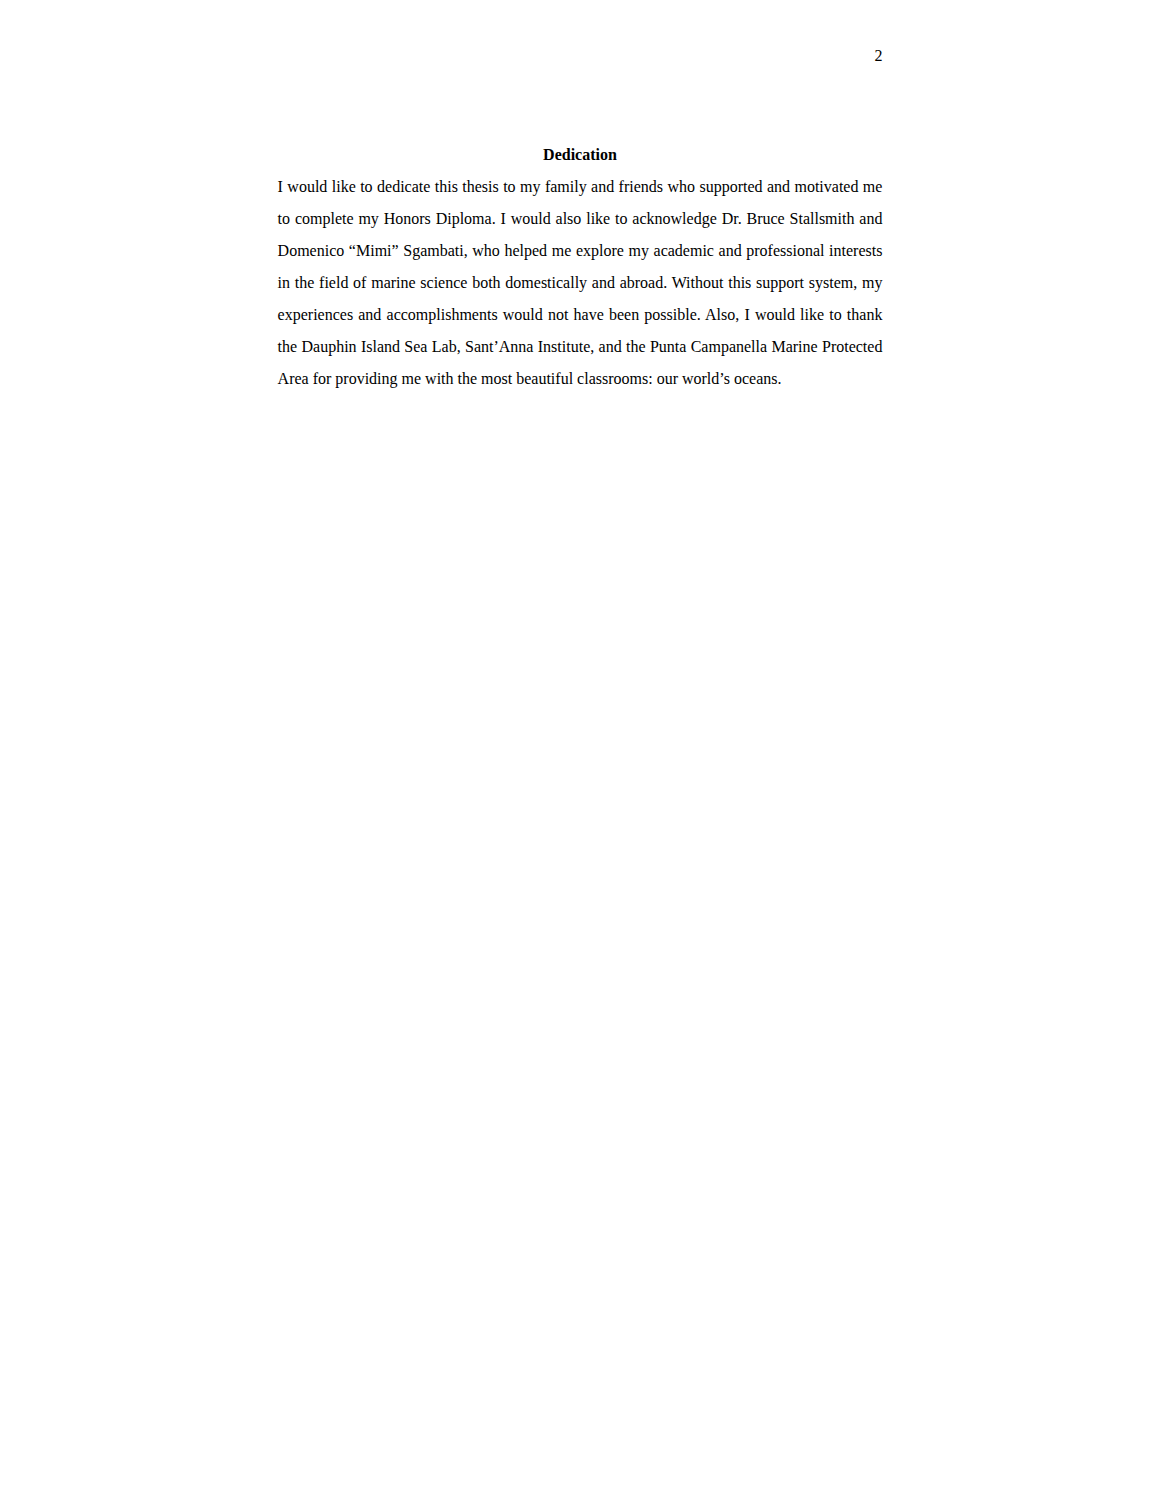2
Dedication
I would like to dedicate this thesis to my family and friends who supported and motivated me to complete my Honors Diploma. I would also like to acknowledge Dr. Bruce Stallsmith and Domenico “Mimi” Sgambati, who helped me explore my academic and professional interests in the field of marine science both domestically and abroad. Without this support system, my experiences and accomplishments would not have been possible. Also, I would like to thank the Dauphin Island Sea Lab, Sant’Anna Institute, and the Punta Campanella Marine Protected Area for providing me with the most beautiful classrooms: our world’s oceans.